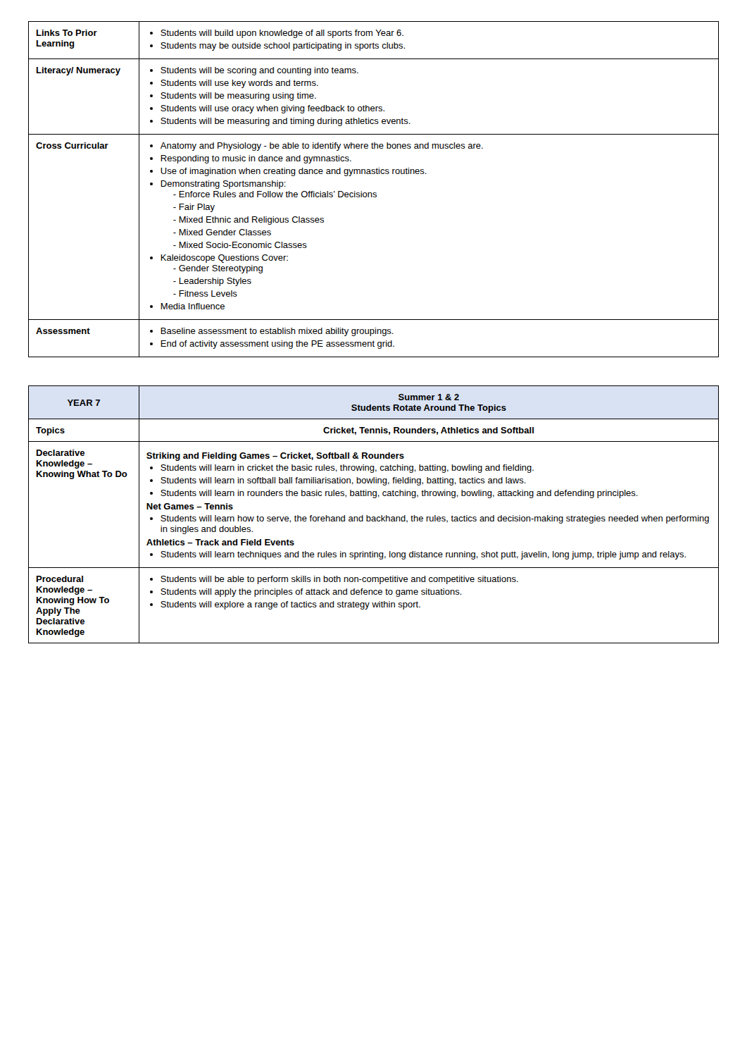| Links To Prior Learning | Students will build upon knowledge of all sports from Year 6. Students may be outside school participating in sports clubs. |
| Literacy/ Numeracy | Students will be scoring and counting into teams. Students will use key words and terms. Students will be measuring using time. Students will use oracy when giving feedback to others. Students will be measuring and timing during athletics events. |
| Cross Curricular | Anatomy and Physiology - be able to identify where the bones and muscles are. Responding to music in dance and gymnastics. Use of imagination when creating dance and gymnastics routines. Demonstrating Sportsmanship: Enforce Rules and Follow the Officials’ Decisions Fair Play Mixed Ethnic and Religious Classes Mixed Gender Classes Mixed Socio-Economic Classes Kaleidoscope Questions Cover: Gender Stereotyping Leadership Styles Fitness Levels Media Influence |
| Assessment | Baseline assessment to establish mixed ability groupings. End of activity assessment using the PE assessment grid. |
| YEAR 7 | Summer 1 & 2 Students Rotate Around The Topics |
| Topics | Cricket, Tennis, Rounders, Athletics and Softball |
| Declarative Knowledge – Knowing What To Do | Striking and Fielding Games – Cricket, Softball & Rounders Students will learn in cricket the basic rules, throwing, catching, batting, bowling and fielding. Students will learn in softball ball familiarisation, bowling, fielding, batting, tactics and laws. Students will learn in rounders the basic rules, batting, catching, throwing, bowling, attacking and defending principles. Net Games – Tennis Students will learn how to serve, the forehand and backhand, the rules, tactics and decision-making strategies needed when performing in singles and doubles. Athletics – Track and Field Events Students will learn techniques and the rules in sprinting, long distance running, shot putt, javelin, long jump, triple jump and relays. |
| Procedural Knowledge – Knowing How To Apply The Declarative Knowledge | Students will be able to perform skills in both non-competitive and competitive situations. Students will apply the principles of attack and defence to game situations. Students will explore a range of tactics and strategy within sport. |